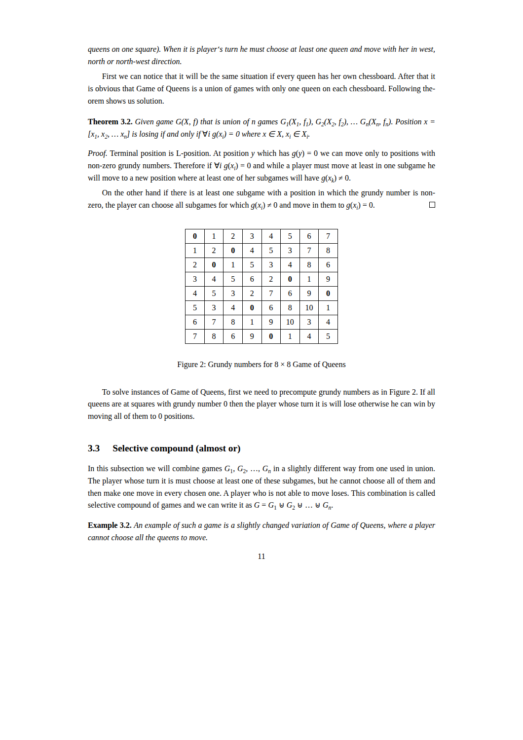queens on one square). When it is player‘s turn he must choose at least one queen and move with her in west, north or north-west direction.
First we can notice that it will be the same situation if every queen has her own chessboard. After that it is obvious that Game of Queens is a union of games with only one queen on each chessboard. Following theorem shows us solution.
Theorem 3.2. Given game G(X, f) that is union of n games G1(X1, f1), G2(X2, f2), … Gn(Xn, fn). Position x = [x1, x2, … xn] is losing if and only if ∀i g(xi) = 0 where x ∈ X, xi ∈ Xi.
Proof. Terminal position is L-position. At position y which has g(y) = 0 we can move only to positions with non-zero grundy numbers. Therefore if ∀i g(xi) = 0 and while a player must move at least in one subgame he will move to a new position where at least one of her subgames will have g(xk) ≠ 0.
On the other hand if there is at least one subgame with a position in which the grundy number is non-zero, the player can choose all subgames for which g(xi) ≠ 0 and move in them to g(xi) = 0.
| 0 | 1 | 2 | 3 | 4 | 5 | 6 | 7 |
| 1 | 2 | 0 | 4 | 5 | 3 | 7 | 8 |
| 2 | 0 | 1 | 5 | 3 | 4 | 8 | 6 |
| 3 | 4 | 5 | 6 | 2 | 0 | 1 | 9 |
| 4 | 5 | 3 | 2 | 7 | 6 | 9 | 0 |
| 5 | 3 | 4 | 0 | 6 | 8 | 10 | 1 |
| 6 | 7 | 8 | 1 | 9 | 10 | 3 | 4 |
| 7 | 8 | 6 | 9 | 0 | 1 | 4 | 5 |
Figure 2: Grundy numbers for 8 × 8 Game of Queens
To solve instances of Game of Queens, first we need to precompute grundy numbers as in Figure 2. If all queens are at squares with grundy number 0 then the player whose turn it is will lose otherwise he can win by moving all of them to 0 positions.
3.3 Selective compound (almost or)
In this subsection we will combine games G1, G2, …, Gn in a slightly different way from one used in union. The player whose turn it is must choose at least one of these subgames, but he cannot choose all of them and then make one move in every chosen one. A player who is not able to move loses. This combination is called selective compound of games and we can write it as G = G1 ⊎ G2 ⊎ … ⊎ Gn.
Example 3.2. An example of such a game is a slightly changed variation of Game of Queens, where a player cannot choose all the queens to move.
11